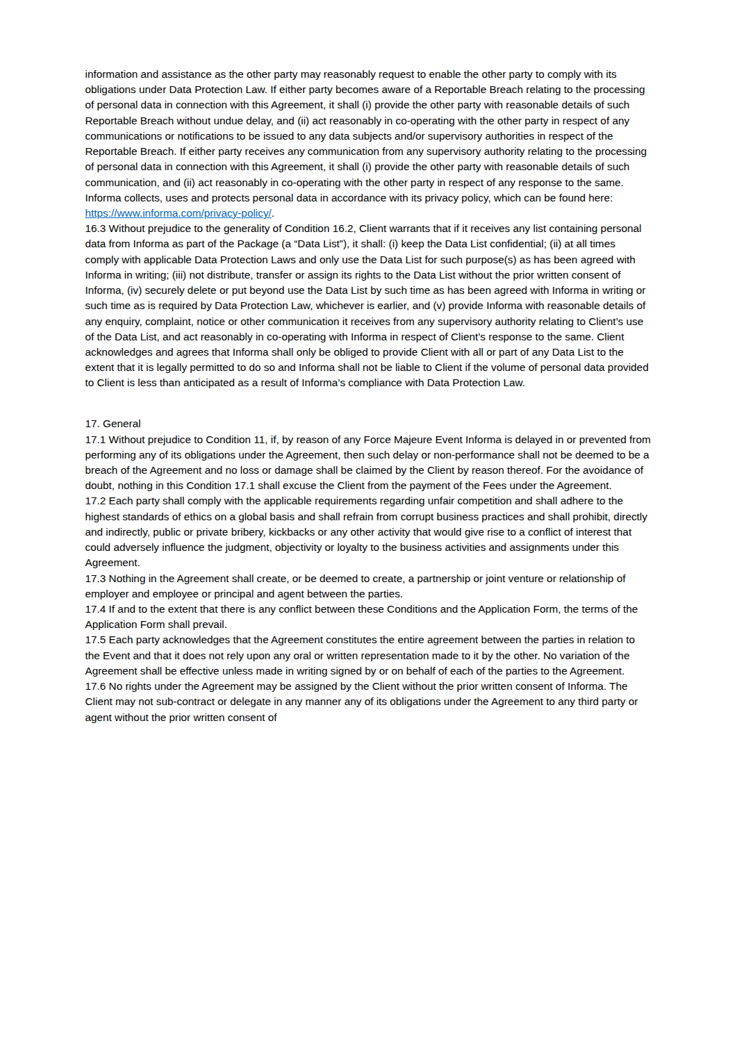information and assistance as the other party may reasonably request to enable the other party to comply with its obligations under Data Protection Law. If either party becomes aware of a Reportable Breach relating to the processing of personal data in connection with this Agreement, it shall (i) provide the other party with reasonable details of such Reportable Breach without undue delay, and (ii) act reasonably in co-operating with the other party in respect of any communications or notifications to be issued to any data subjects and/or supervisory authorities in respect of the Reportable Breach. If either party receives any communication from any supervisory authority relating to the processing of personal data in connection with this Agreement, it shall (i) provide the other party with reasonable details of such communication, and (ii) act reasonably in co-operating with the other party in respect of any response to the same. Informa collects, uses and protects personal data in accordance with its privacy policy, which can be found here: https://www.informa.com/privacy-policy/.
16.3 Without prejudice to the generality of Condition 16.2, Client warrants that if it receives any list containing personal data from Informa as part of the Package (a “Data List”), it shall: (i) keep the Data List confidential; (ii) at all times comply with applicable Data Protection Laws and only use the Data List for such purpose(s) as has been agreed with Informa in writing; (iii) not distribute, transfer or assign its rights to the Data List without the prior written consent of Informa, (iv) securely delete or put beyond use the Data List by such time as has been agreed with Informa in writing or such time as is required by Data Protection Law, whichever is earlier, and (v) provide Informa with reasonable details of any enquiry, complaint, notice or other communication it receives from any supervisory authority relating to Client’s use of the Data List, and act reasonably in co-operating with Informa in respect of Client’s response to the same. Client acknowledges and agrees that Informa shall only be obliged to provide Client with all or part of any Data List to the extent that it is legally permitted to do so and Informa shall not be liable to Client if the volume of personal data provided to Client is less than anticipated as a result of Informa’s compliance with Data Protection Law.
17. General
17.1 Without prejudice to Condition 11, if, by reason of any Force Majeure Event Informa is delayed in or prevented from performing any of its obligations under the Agreement, then such delay or non-performance shall not be deemed to be a breach of the Agreement and no loss or damage shall be claimed by the Client by reason thereof. For the avoidance of doubt, nothing in this Condition 17.1 shall excuse the Client from the payment of the Fees under the Agreement.
17.2 Each party shall comply with the applicable requirements regarding unfair competition and shall adhere to the highest standards of ethics on a global basis and shall refrain from corrupt business practices and shall prohibit, directly and indirectly, public or private bribery, kickbacks or any other activity that would give rise to a conflict of interest that could adversely influence the judgment, objectivity or loyalty to the business activities and assignments under this Agreement.
17.3 Nothing in the Agreement shall create, or be deemed to create, a partnership or joint venture or relationship of employer and employee or principal and agent between the parties.
17.4 If and to the extent that there is any conflict between these Conditions and the Application Form, the terms of the Application Form shall prevail.
17.5 Each party acknowledges that the Agreement constitutes the entire agreement between the parties in relation to the Event and that it does not rely upon any oral or written representation made to it by the other. No variation of the Agreement shall be effective unless made in writing signed by or on behalf of each of the parties to the Agreement.
17.6 No rights under the Agreement may be assigned by the Client without the prior written consent of Informa. The Client may not sub-contract or delegate in any manner any of its obligations under the Agreement to any third party or agent without the prior written consent of